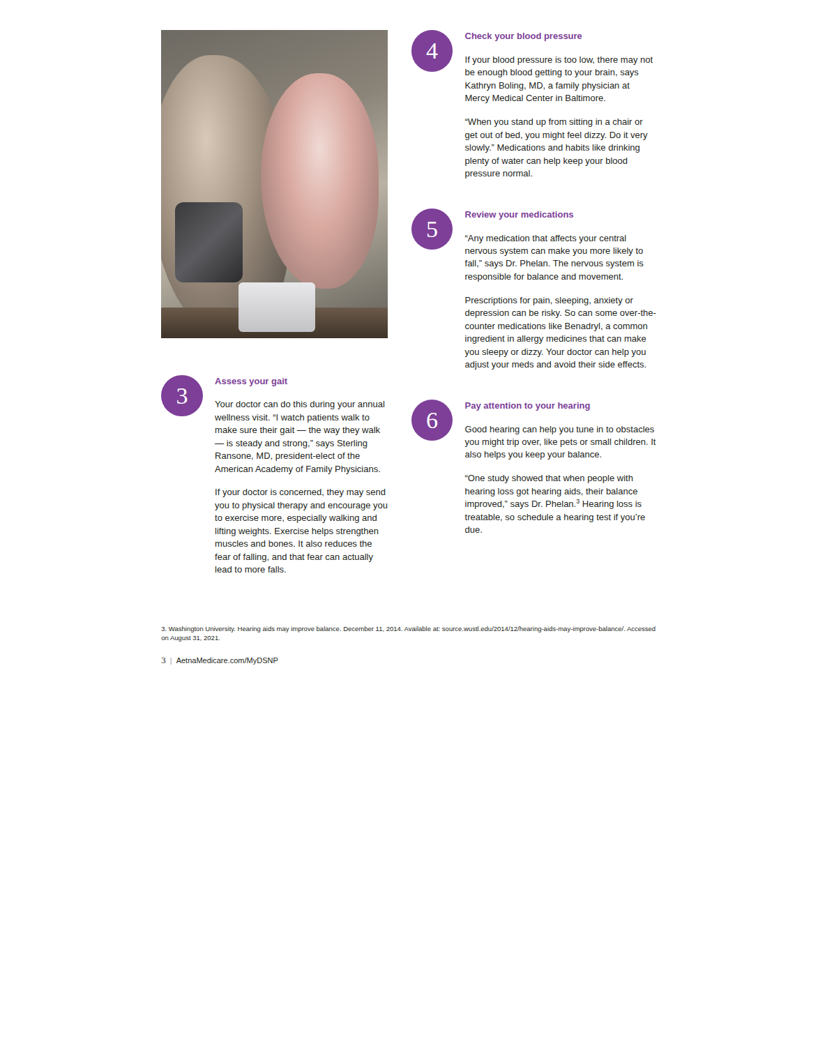3
Assess your gait
Your doctor can do this during your annual wellness visit. “I watch patients walk to make sure their gait — the way they walk — is steady and strong,” says Sterling Ransone, MD, president-elect of the American Academy of Family Physicians.
If your doctor is concerned, they may send you to physical therapy and encourage you to exercise more, especially walking and lifting weights. Exercise helps strengthen muscles and bones. It also reduces the fear of falling, and that fear can actually lead to more falls.
4
Check your blood pressure
If your blood pressure is too low, there may not be enough blood getting to your brain, says Kathryn Boling, MD, a family physician at Mercy Medical Center in Baltimore.
“When you stand up from sitting in a chair or get out of bed, you might feel dizzy. Do it very slowly.” Medications and habits like drinking plenty of water can help keep your blood pressure normal.
5
Review your medications
“Any medication that affects your central nervous system can make you more likely to fall,” says Dr. Phelan. The nervous system is responsible for balance and movement.
Prescriptions for pain, sleeping, anxiety or depression can be risky. So can some over-the-counter medications like Benadryl, a common ingredient in allergy medicines that can make you sleepy or dizzy. Your doctor can help you adjust your meds and avoid their side effects.
6
Pay attention to your hearing
Good hearing can help you tune in to obstacles you might trip over, like pets or small children. It also helps you keep your balance.
“One study showed that when people with hearing loss got hearing aids, their balance improved,” says Dr. Phelan.3 Hearing loss is treatable, so schedule a hearing test if you’re due.
3. Washington University. Hearing aids may improve balance. December 11, 2014. Available at: source.wustl.edu/2014/12/hearing-aids-may-improve-balance/. Accessed on August 31, 2021.
3 | AetnaMedicare.com/MyDSNP